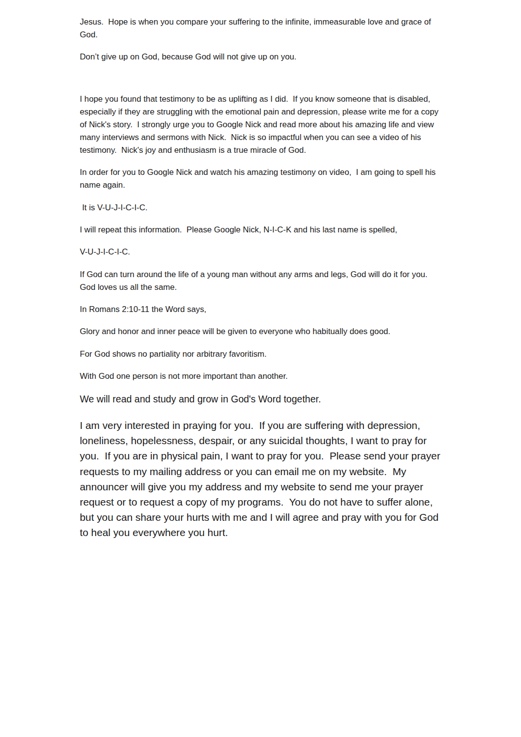Jesus. Hope is when you compare your suffering to the infinite, immeasurable love and grace of God.
Don’t give up on God, because God will not give up on you.
I hope you found that testimony to be as uplifting as I did. If you know someone that is disabled, especially if they are struggling with the emotional pain and depression, please write me for a copy of Nick's story. I strongly urge you to Google Nick and read more about his amazing life and view many interviews and sermons with Nick. Nick is so impactful when you can see a video of his testimony. Nick's joy and enthusiasm is a true miracle of God.
In order for you to Google Nick and watch his amazing testimony on video, I am going to spell his name again.
It is V-U-J-I-C-I-C.
I will repeat this information. Please Google Nick, N-I-C-K and his last name is spelled,
V-U-J-I-C-I-C.
If God can turn around the life of a young man without any arms and legs, God will do it for you. God loves us all the same.
In Romans 2:10-11 the Word says,
Glory and honor and inner peace will be given to everyone who habitually does good.
For God shows no partiality nor arbitrary favoritism.
With God one person is not more important than another.
We will read and study and grow in God's Word together.
I am very interested in praying for you. If you are suffering with depression, loneliness, hopelessness, despair, or any suicidal thoughts, I want to pray for you. If you are in physical pain, I want to pray for you. Please send your prayer requests to my mailing address or you can email me on my website. My announcer will give you my address and my website to send me your prayer request or to request a copy of my programs. You do not have to suffer alone, but you can share your hurts with me and I will agree and pray with you for God to heal you everywhere you hurt.